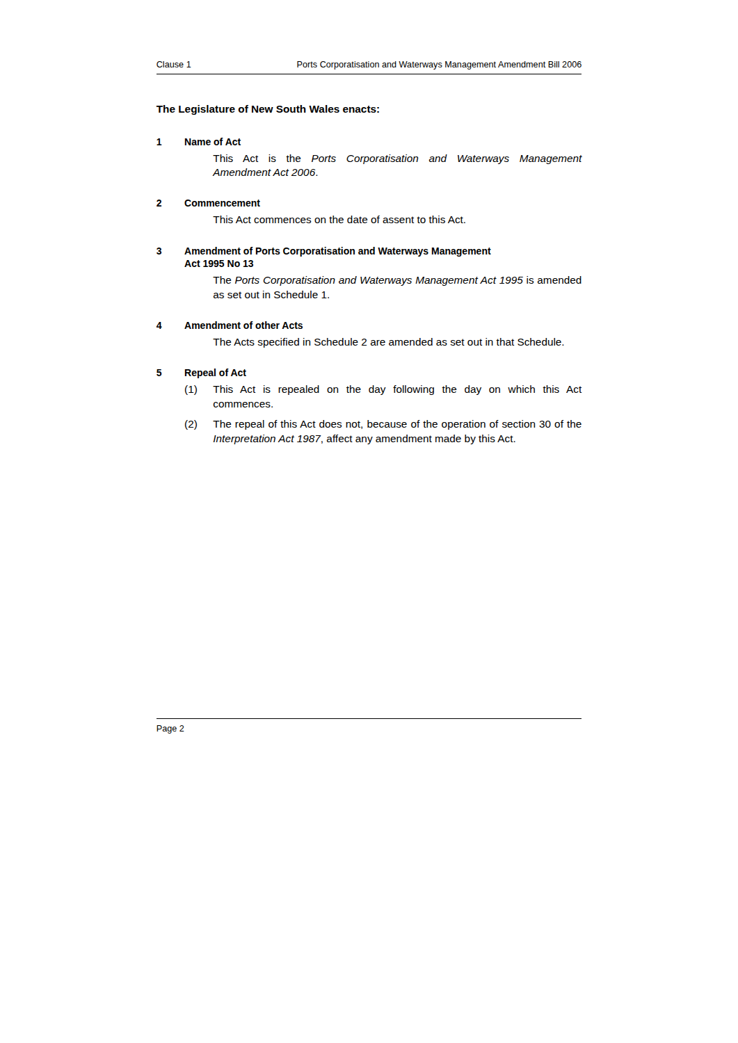Clause 1
Ports Corporatisation and Waterways Management Amendment Bill 2006
The Legislature of New South Wales enacts:
1
Name of Act
This Act is the Ports Corporatisation and Waterways Management Amendment Act 2006.
2
Commencement
This Act commences on the date of assent to this Act.
3
Amendment of Ports Corporatisation and Waterways Management
Act 1995 No 13
The Ports Corporatisation and Waterways Management Act 1995 is amended as set out in Schedule 1.
4
Amendment of other Acts
The Acts specified in Schedule 2 are amended as set out in that Schedule.
5
Repeal of Act
(1)
This Act is repealed on the day following the day on which this Act commences.
(2)
The repeal of this Act does not, because of the operation of section 30 of the Interpretation Act 1987, affect any amendment made by this Act.
Page 2